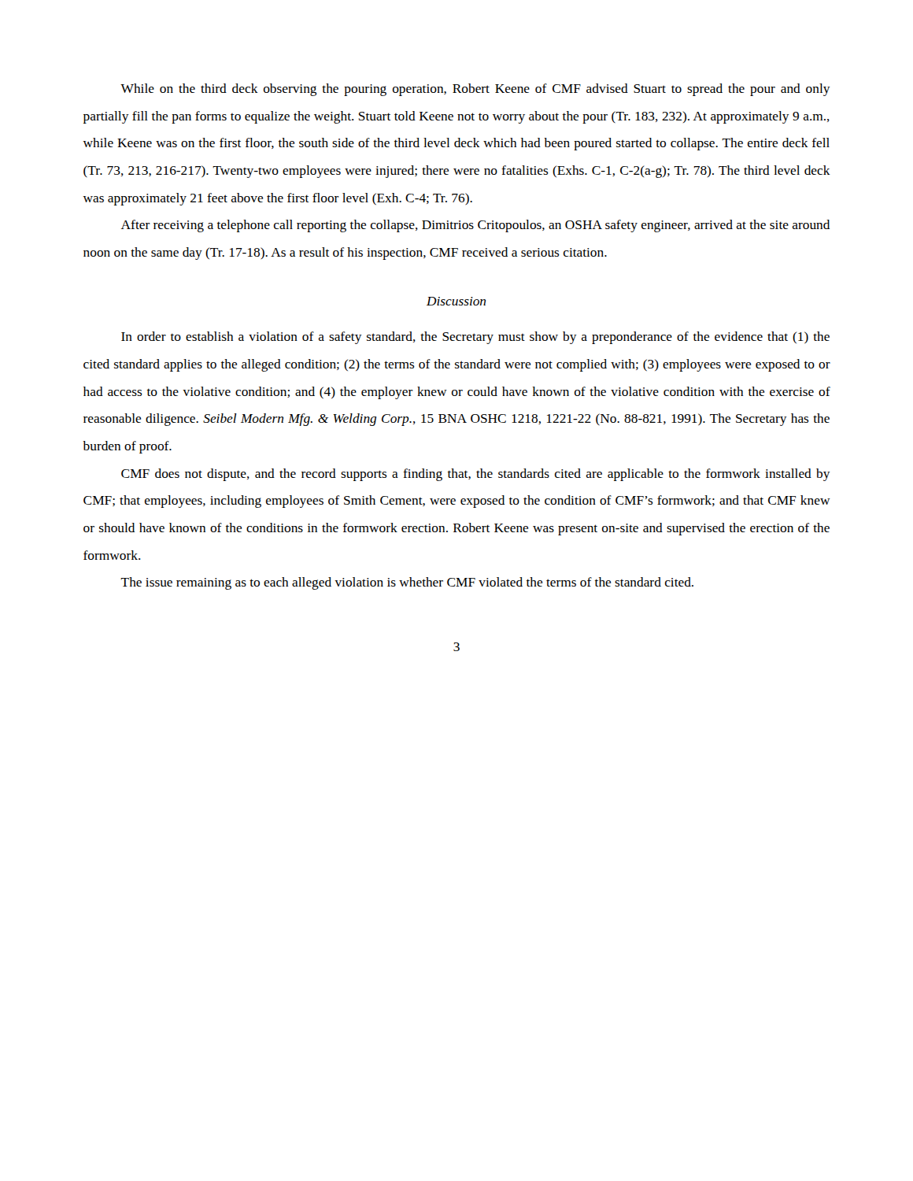While on the third deck observing the pouring operation, Robert Keene of CMF advised Stuart to spread the pour and only partially fill the pan forms to equalize the weight. Stuart told Keene not to worry about the pour (Tr. 183, 232). At approximately 9 a.m., while Keene was on the first floor, the south side of the third level deck which had been poured started to collapse. The entire deck fell (Tr. 73, 213, 216-217). Twenty-two employees were injured; there were no fatalities (Exhs. C-1, C-2(a-g); Tr. 78). The third level deck was approximately 21 feet above the first floor level (Exh. C-4; Tr. 76).
After receiving a telephone call reporting the collapse, Dimitrios Critopoulos, an OSHA safety engineer, arrived at the site around noon on the same day (Tr. 17-18). As a result of his inspection, CMF received a serious citation.
Discussion
In order to establish a violation of a safety standard, the Secretary must show by a preponderance of the evidence that (1) the cited standard applies to the alleged condition; (2) the terms of the standard were not complied with; (3) employees were exposed to or had access to the violative condition; and (4) the employer knew or could have known of the violative condition with the exercise of reasonable diligence. Seibel Modern Mfg. & Welding Corp., 15 BNA OSHC 1218, 1221-22 (No. 88-821, 1991). The Secretary has the burden of proof.
CMF does not dispute, and the record supports a finding that, the standards cited are applicable to the formwork installed by CMF; that employees, including employees of Smith Cement, were exposed to the condition of CMF’s formwork; and that CMF knew or should have known of the conditions in the formwork erection. Robert Keene was present on-site and supervised the erection of the formwork.
The issue remaining as to each alleged violation is whether CMF violated the terms of the standard cited.
3